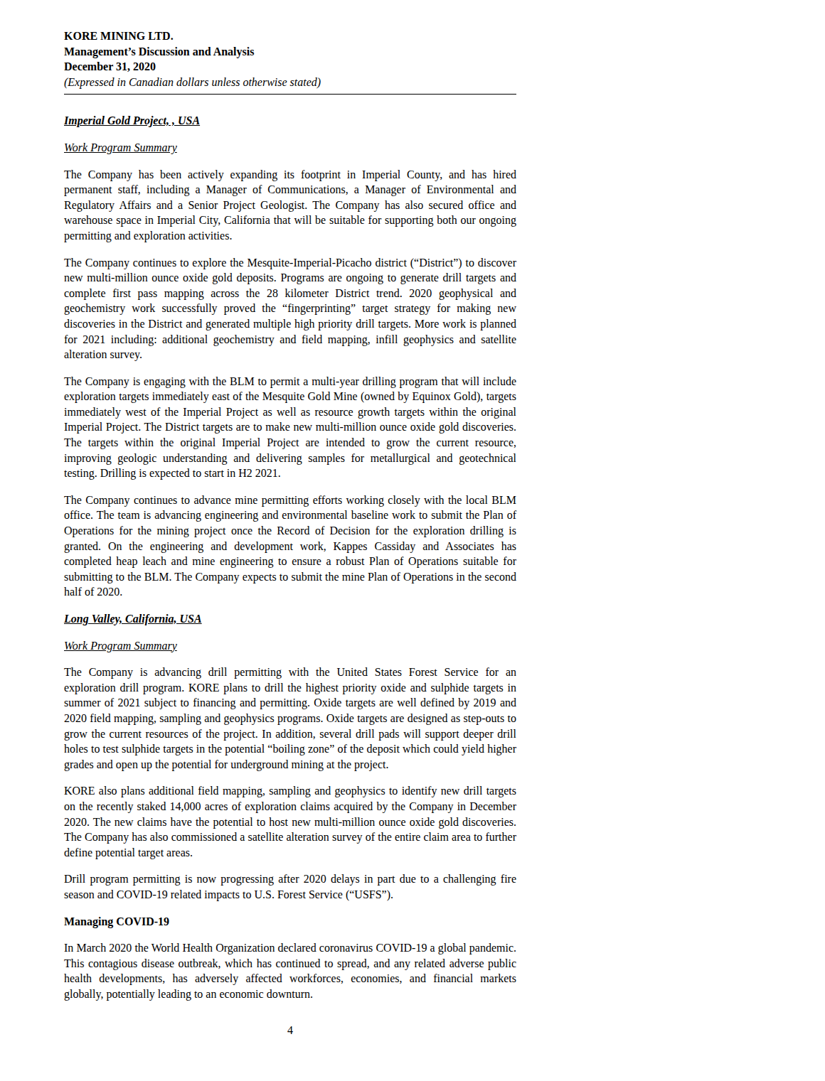KORE MINING LTD.
Management’s Discussion and Analysis
December 31, 2020
(Expressed in Canadian dollars unless otherwise stated)
Imperial Gold Project, , USA
Work Program Summary
The Company has been actively expanding its footprint in Imperial County, and has hired permanent staff, including a Manager of Communications, a Manager of Environmental and Regulatory Affairs and a Senior Project Geologist. The Company has also secured office and warehouse space in Imperial City, California that will be suitable for supporting both our ongoing permitting and exploration activities.
The Company continues to explore the Mesquite-Imperial-Picacho district (“District”) to discover new multi-million ounce oxide gold deposits. Programs are ongoing to generate drill targets and complete first pass mapping across the 28 kilometer District trend. 2020 geophysical and geochemistry work successfully proved the “fingerprinting” target strategy for making new discoveries in the District and generated multiple high priority drill targets. More work is planned for 2021 including: additional geochemistry and field mapping, infill geophysics and satellite alteration survey.
The Company is engaging with the BLM to permit a multi-year drilling program that will include exploration targets immediately east of the Mesquite Gold Mine (owned by Equinox Gold), targets immediately west of the Imperial Project as well as resource growth targets within the original Imperial Project. The District targets are to make new multi-million ounce oxide gold discoveries. The targets within the original Imperial Project are intended to grow the current resource, improving geologic understanding and delivering samples for metallurgical and geotechnical testing. Drilling is expected to start in H2 2021.
The Company continues to advance mine permitting efforts working closely with the local BLM office. The team is advancing engineering and environmental baseline work to submit the Plan of Operations for the mining project once the Record of Decision for the exploration drilling is granted. On the engineering and development work, Kappes Cassiday and Associates has completed heap leach and mine engineering to ensure a robust Plan of Operations suitable for submitting to the BLM. The Company expects to submit the mine Plan of Operations in the second half of 2020.
Long Valley, California, USA
Work Program Summary
The Company is advancing drill permitting with the United States Forest Service for an exploration drill program. KORE plans to drill the highest priority oxide and sulphide targets in summer of 2021 subject to financing and permitting. Oxide targets are well defined by 2019 and 2020 field mapping, sampling and geophysics programs. Oxide targets are designed as step-outs to grow the current resources of the project. In addition, several drill pads will support deeper drill holes to test sulphide targets in the potential “boiling zone” of the deposit which could yield higher grades and open up the potential for underground mining at the project.
KORE also plans additional field mapping, sampling and geophysics to identify new drill targets on the recently staked 14,000 acres of exploration claims acquired by the Company in December 2020. The new claims have the potential to host new multi-million ounce oxide gold discoveries. The Company has also commissioned a satellite alteration survey of the entire claim area to further define potential target areas.
Drill program permitting is now progressing after 2020 delays in part due to a challenging fire season and COVID-19 related impacts to U.S. Forest Service (“USFS”).
Managing COVID-19
In March 2020 the World Health Organization declared coronavirus COVID-19 a global pandemic. This contagious disease outbreak, which has continued to spread, and any related adverse public health developments, has adversely affected workforces, economies, and financial markets globally, potentially leading to an economic downturn.
4